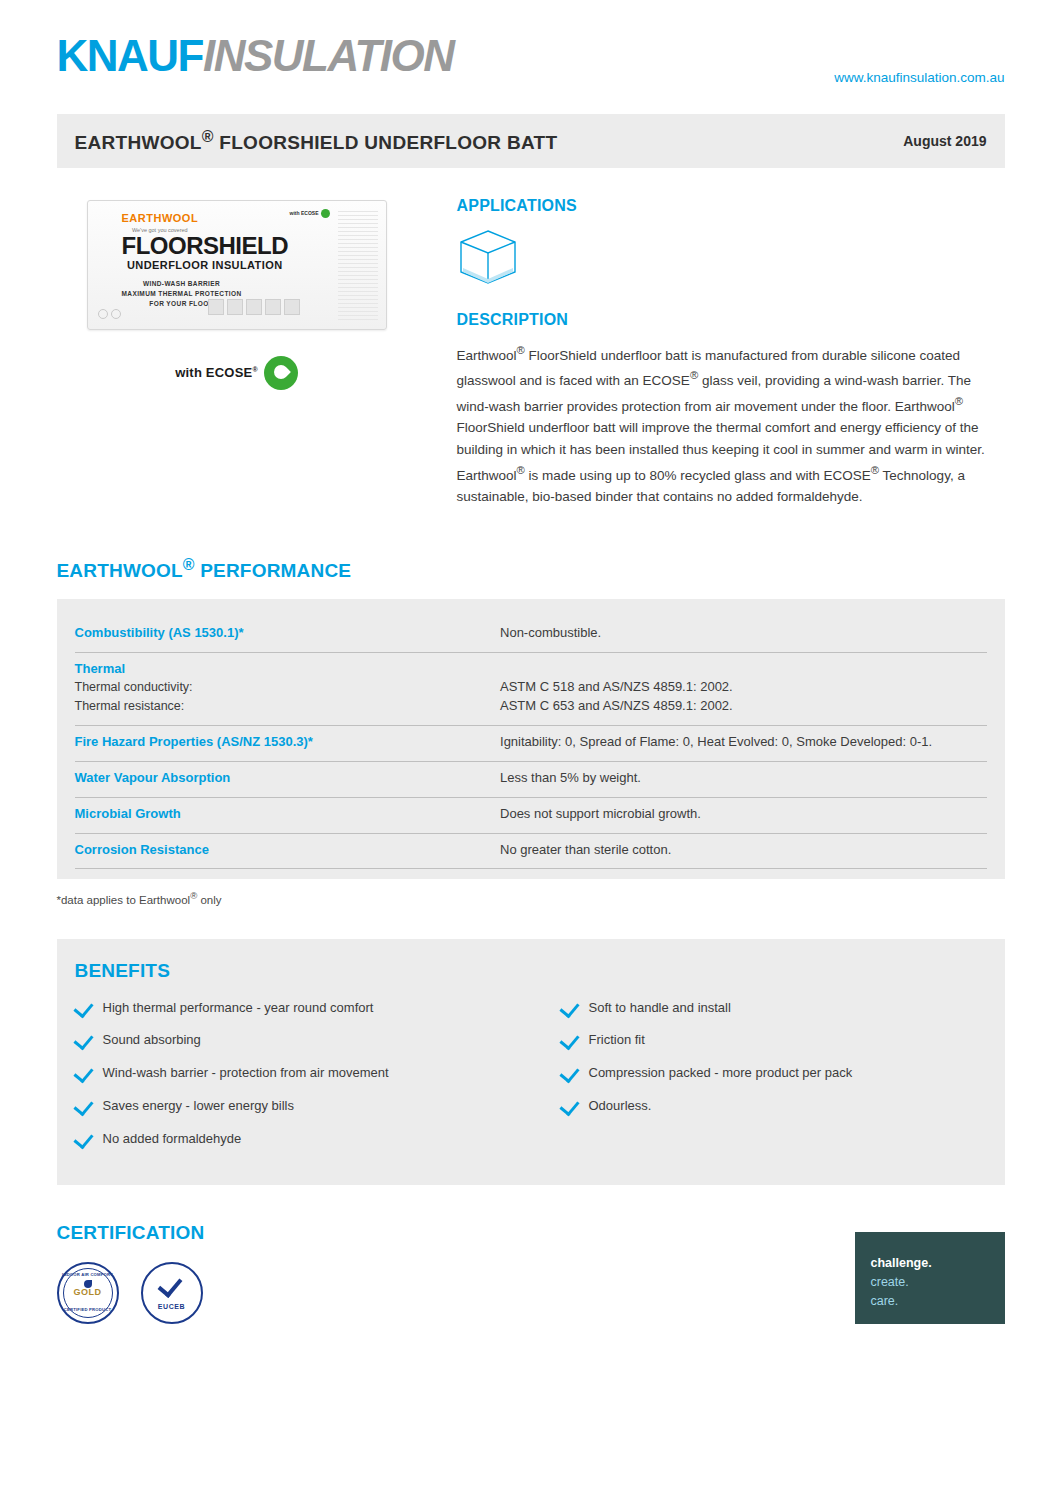KNAUF INSULATION
www.knaufinsulation.com.au
EARTHWOOL® FLOORSHIELD UNDERFLOOR BATT
August 2019
EARTHWOOLWe've got you covered
with ECOSE
FLOORSHIELDUNDERFLOOR INSULATION
WIND-WASH BARRIER
MAXIMUM THERMAL PROTECTION
FOR YOUR FLOOR
with ECOSE®
APPLICATIONS
DESCRIPTION
Earthwool® FloorShield underfloor batt is manufactured from durable silicone coated glasswool and is faced with an ECOSE® glass veil, providing a wind-wash barrier. The wind-wash barrier provides protection from air movement under the floor. Earthwool® FloorShield underfloor batt will improve the thermal comfort and energy efficiency of the building in which it has been installed thus keeping it cool in summer and warm in winter. Earthwool® is made using up to 80% recycled glass and with ECOSE® Technology, a sustainable, bio-based binder that contains no added formaldehyde.
EARTHWOOL® PERFORMANCE
| Combustibility (AS 1530.1)* | Non-combustible. |
| Thermal Thermal conductivity: Thermal resistance: | ASTM C 518 and AS/NZS 4859.1: 2002. ASTM C 653 and AS/NZS 4859.1: 2002. |
| Fire Hazard Properties (AS/NZ 1530.3)* | Ignitability: 0, Spread of Flame: 0, Heat Evolved: 0, Smoke Developed: 0-1. |
| Water Vapour Absorption | Less than 5% by weight. |
| Microbial Growth | Does not support microbial growth. |
| Corrosion Resistance | No greater than sterile cotton. |
*data applies to Earthwool® only
BENEFITS
High thermal performance - year round comfort
Sound absorbing
Wind-wash barrier - protection from air movement
Saves energy - lower energy bills
No added formaldehyde
Soft to handle and install
Friction fit
Compression packed - more product per pack
Odourless.
CERTIFICATION
INDOOR AIR COMFORT
GOLD
CERTIFIED PRODUCT
EUCEB
challenge. create. care.